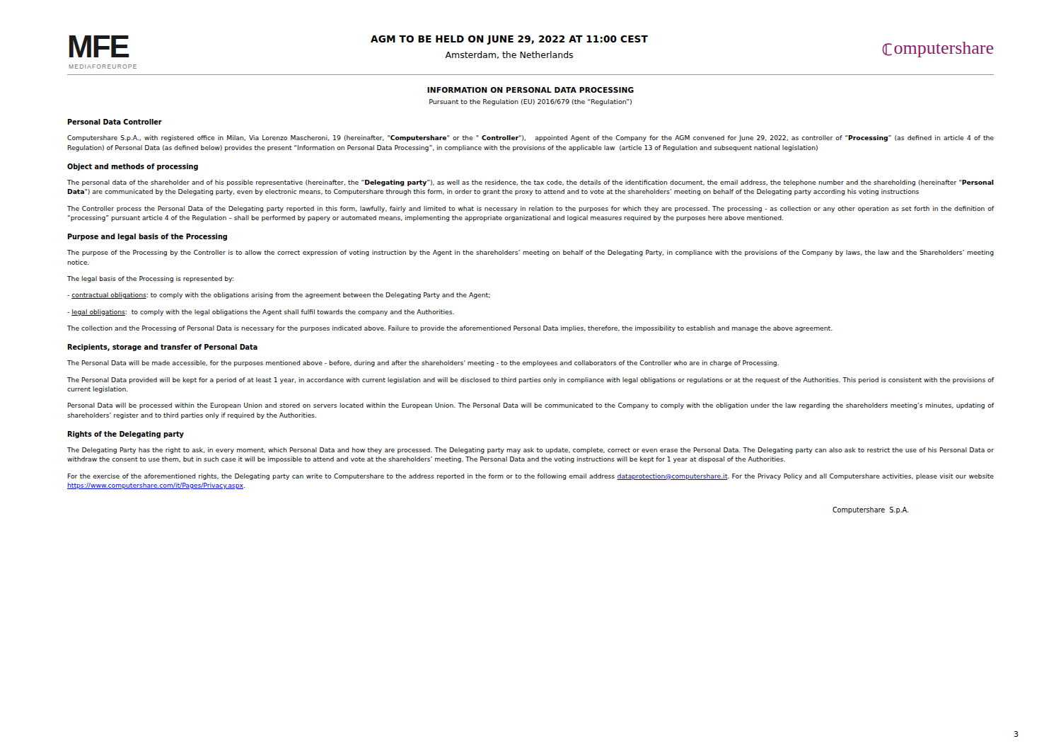MFE
MEDIAFOREUROPE
AGM TO BE HELD ON JUNE 29, 2022 AT 11:00 CEST
Amsterdam, the Netherlands
𝕔omputershare
INFORMATION ON PERSONAL DATA PROCESSING
Pursuant to the Regulation (EU) 2016/679 (the “Regulation”)
Personal Data Controller
Computershare S.p.A., with registered office in Milan, Via Lorenzo Mascheroni, 19 (hereinafter, "Computershare" or the " Controller"), appointed Agent of the Company for the AGM convened for June 29, 2022, as controller of “Processing” (as defined in article 4 of the Regulation) of Personal Data (as defined below) provides the present “Information on Personal Data Processing”, in compliance with the provisions of the applicable law (article 13 of Regulation and subsequent national legislation)
Object and methods of processing
The personal data of the shareholder and of his possible representative (hereinafter, the “Delegating party”), as well as the residence, the tax code, the details of the identification document, the email address, the telephone number and the shareholding (hereinafter "Personal Data") are communicated by the Delegating party, even by electronic means, to Computershare through this form, in order to grant the proxy to attend and to vote at the shareholders’ meeting on behalf of the Delegating party according his voting instructions
The Controller process the Personal Data of the Delegating party reported in this form, lawfully, fairly and limited to what is necessary in relation to the purposes for which they are processed. The processing - as collection or any other operation as set forth in the definition of “processing” pursuant article 4 of the Regulation – shall be performed by papery or automated means, implementing the appropriate organizational and logical measures required by the purposes here above mentioned.
Purpose and legal basis of the Processing
The purpose of the Processing by the Controller is to allow the correct expression of voting instruction by the Agent in the shareholders’ meeting on behalf of the Delegating Party, in compliance with the provisions of the Company by laws, the law and the Shareholders’ meeting notice.
The legal basis of the Processing is represented by:
- contractual obligations: to comply with the obligations arising from the agreement between the Delegating Party and the Agent;
- legal obligations: to comply with the legal obligations the Agent shall fulfil towards the company and the Authorities.
The collection and the Processing of Personal Data is necessary for the purposes indicated above. Failure to provide the aforementioned Personal Data implies, therefore, the impossibility to establish and manage the above agreement.
Recipients, storage and transfer of Personal Data
The Personal Data will be made accessible, for the purposes mentioned above - before, during and after the shareholders' meeting - to the employees and collaborators of the Controller who are in charge of Processing.
The Personal Data provided will be kept for a period of at least 1 year, in accordance with current legislation and will be disclosed to third parties only in compliance with legal obligations or regulations or at the request of the Authorities. This period is consistent with the provisions of current legislation.
Personal Data will be processed within the European Union and stored on servers located within the European Union. The Personal Data will be communicated to the Company to comply with the obligation under the law regarding the shareholders meeting’s minutes, updating of shareholders’ register and to third parties only if required by the Authorities.
Rights of the Delegating party
The Delegating Party has the right to ask, in every moment, which Personal Data and how they are processed. The Delegating party may ask to update, complete, correct or even erase the Personal Data. The Delegating party can also ask to restrict the use of his Personal Data or withdraw the consent to use them, but in such case it will be impossible to attend and vote at the shareholders’ meeting. The Personal Data and the voting instructions will be kept for 1 year at disposal of the Authorities.
For the exercise of the aforementioned rights, the Delegating party can write to Computershare to the address reported in the form or to the following email address dataprotection@computershare.it. For the Privacy Policy and all Computershare activities, please visit our website https://www.computershare.com/it/Pages/Privacy.aspx.
Computershare S.p.A.
3